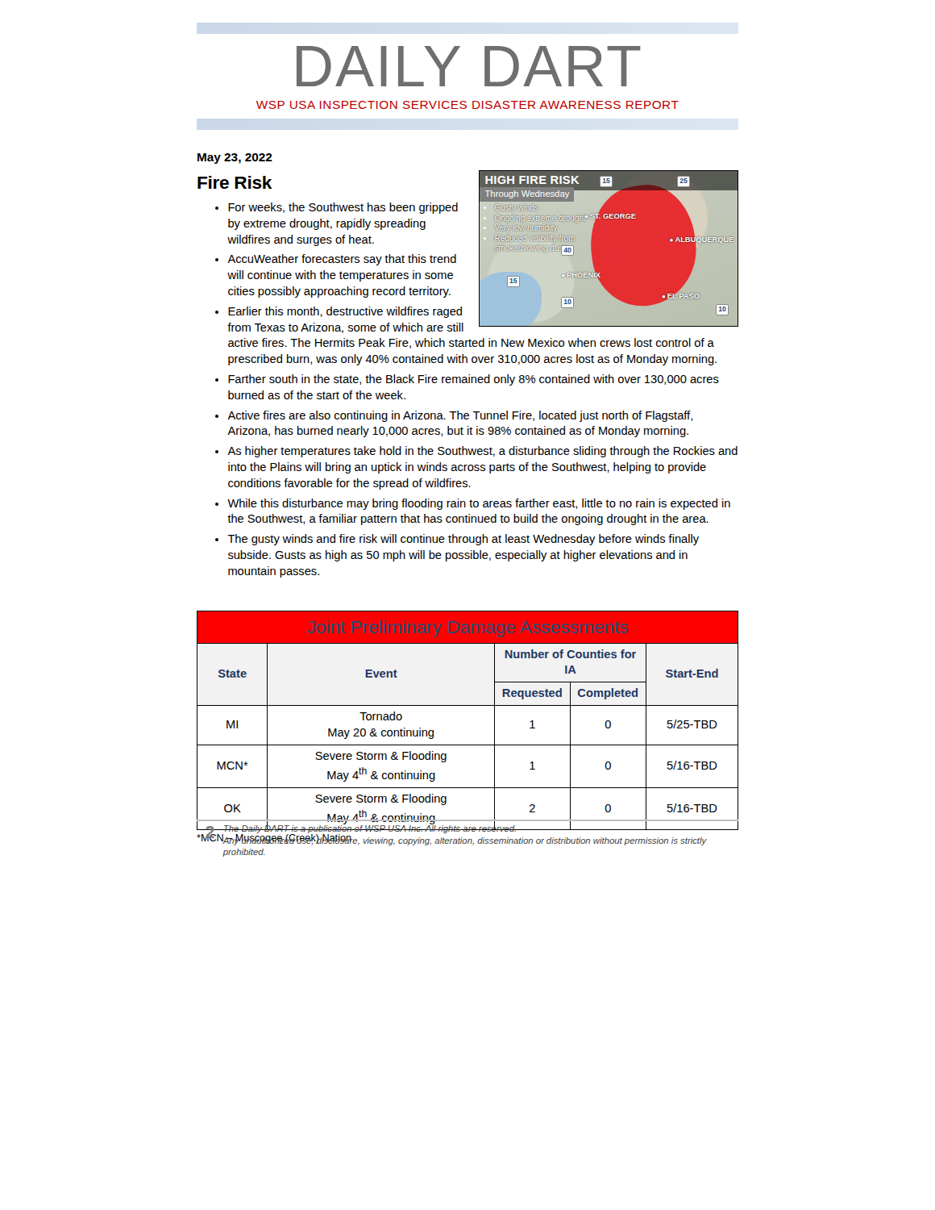DAILY DART
WSP USA INSPECTION SERVICES DISASTER AWARENESS REPORT
May 23, 2022
HIGH FIRE RISK
Through Wednesday
Gusty winds
Ongoing extreme drought
Very low humidity
Reduced visibility from smoke/blowing dust
15
25
40
15
10
10
ST. GEORGE
ALBUQUERQUE
PHOENIX
EL PASO
Fire Risk
For weeks, the Southwest has been gripped by extreme drought, rapidly spreading wildfires and surges of heat.
AccuWeather forecasters say that this trend will continue with the temperatures in some cities possibly approaching record territory.
Earlier this month, destructive wildfires raged from Texas to Arizona, some of which are still active fires. The Hermits Peak Fire, which started in New Mexico when crews lost control of a prescribed burn, was only 40% contained with over 310,000 acres lost as of Monday morning.
Farther south in the state, the Black Fire remained only 8% contained with over 130,000 acres burned as of the start of the week.
Active fires are also continuing in Arizona. The Tunnel Fire, located just north of Flagstaff, Arizona, has burned nearly 10,000 acres, but it is 98% contained as of Monday morning.
As higher temperatures take hold in the Southwest, a disturbance sliding through the Rockies and into the Plains will bring an uptick in winds across parts of the Southwest, helping to provide conditions favorable for the spread of wildfires.
While this disturbance may bring flooding rain to areas farther east, little to no rain is expected in the Southwest, a familiar pattern that has continued to build the ongoing drought in the area.
The gusty winds and fire risk will continue through at least Wednesday before winds finally subside. Gusts as high as 50 mph will be possible, especially at higher elevations and in mountain passes.
Joint Preliminary Damage Assessments
| State | Event | Number of Counties for IA | Start-End |
| --- | --- | --- | --- |
| Requested | Completed |
| MI | Tornado May 20 & continuing | 1 | 0 | 5/25-TBD |
| MCN* | Severe Storm & Flooding May 4 th & continuing | 1 | 0 | 5/16-TBD |
| OK | Severe Storm & Flooding May 4 th & continuing | 2 | 0 | 5/16-TBD |
*MCN – Muscogee (Creek) Nation
2
The Daily DART is a publication of WSP USA Inc. All rights are reserved.
Any unauthorized use, disclosure, viewing, copying, alteration, dissemination or distribution without permission is strictly prohibited.